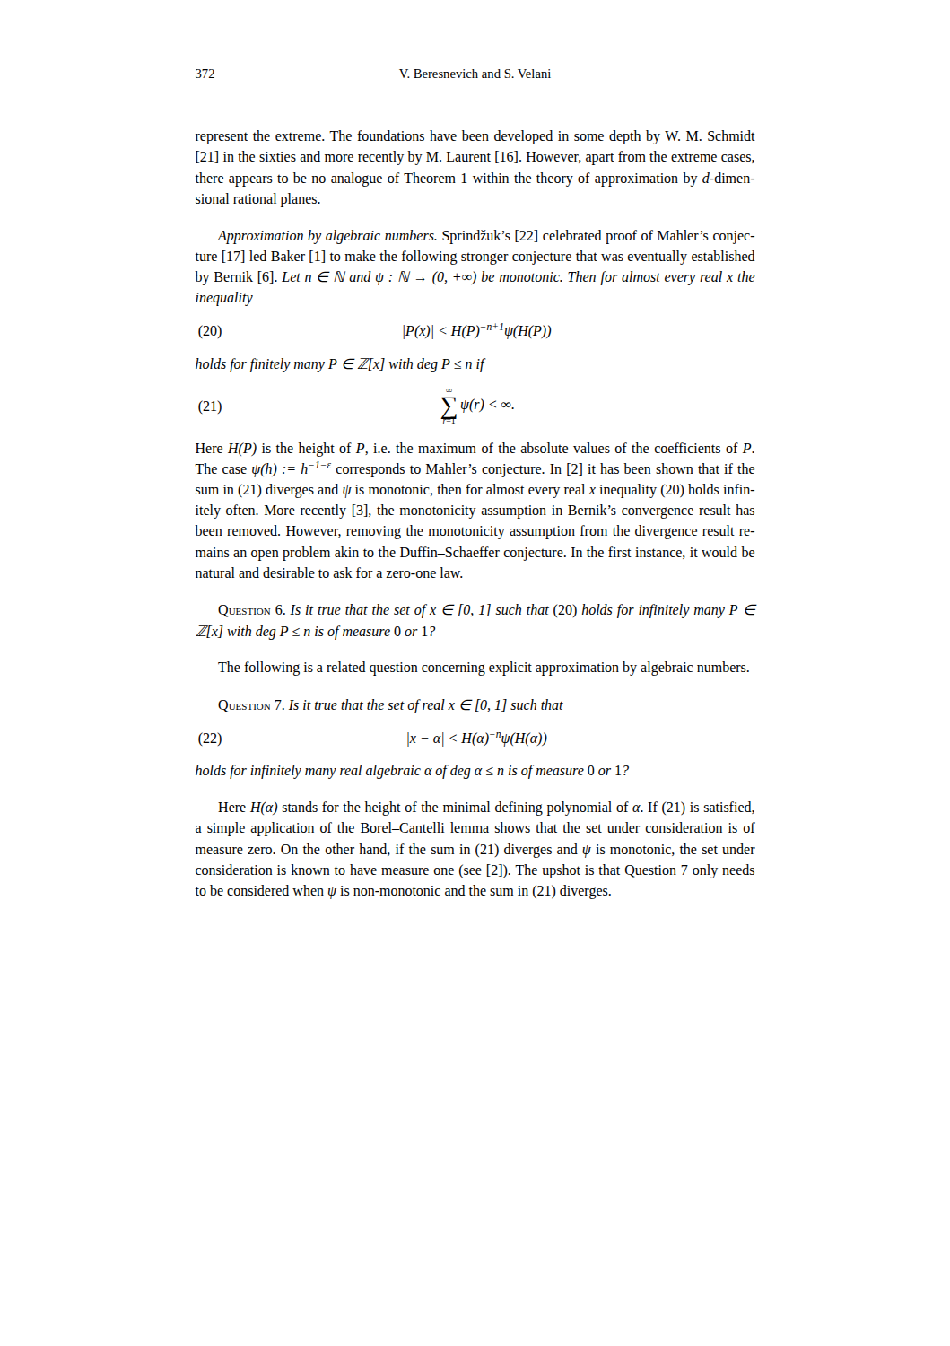372 V. Beresnevich and S. Velani
represent the extreme. The foundations have been developed in some depth by W. M. Schmidt [21] in the sixties and more recently by M. Laurent [16]. However, apart from the extreme cases, there appears to be no analogue of Theorem 1 within the theory of approximation by d-dimensional rational planes.
Approximation by algebraic numbers. Sprindžuk’s [22] celebrated proof of Mahler’s conjecture [17] led Baker [1] to make the following stronger conjecture that was eventually established by Bernik [6]. Let n ∈ ℕ and ψ : ℕ → (0, +∞) be monotonic. Then for almost every real x the inequality
(20) |P(x)| < H(P)−n+1ψ(H(P))
holds for finitely many P ∈ ℤ[x] with deg P ≤ n if
(21) ∞∑r=1 ψ(r) < ∞.
Here H(P) is the height of P, i.e. the maximum of the absolute values of the coefficients of P. The case ψ(h) := h−1−ε corresponds to Mahler’s conjecture. In [2] it has been shown that if the sum in (21) diverges and ψ is monotonic, then for almost every real x inequality (20) holds infinitely often. More recently [3], the monotonicity assumption in Bernik’s convergence result has been removed. However, removing the monotonicity assumption from the divergence result remains an open problem akin to the Duffin–Schaeffer conjecture. In the first instance, it would be natural and desirable to ask for a zero-one law.
Question 6. Is it true that the set of x ∈ [0, 1] such that (20) holds for infinitely many P ∈ ℤ[x] with deg P ≤ n is of measure 0 or 1?
The following is a related question concerning explicit approximation by algebraic numbers.
Question 7. Is it true that the set of real x ∈ [0, 1] such that
(22) |x − α| < H(α)−nψ(H(α))
holds for infinitely many real algebraic α of deg α ≤ n is of measure 0 or 1?
Here H(α) stands for the height of the minimal defining polynomial of α. If (21) is satisfied, a simple application of the Borel–Cantelli lemma shows that the set under consideration is of measure zero. On the other hand, if the sum in (21) diverges and ψ is monotonic, the set under consideration is known to have measure one (see [2]). The upshot is that Question 7 only needs to be considered when ψ is non-monotonic and the sum in (21) diverges.